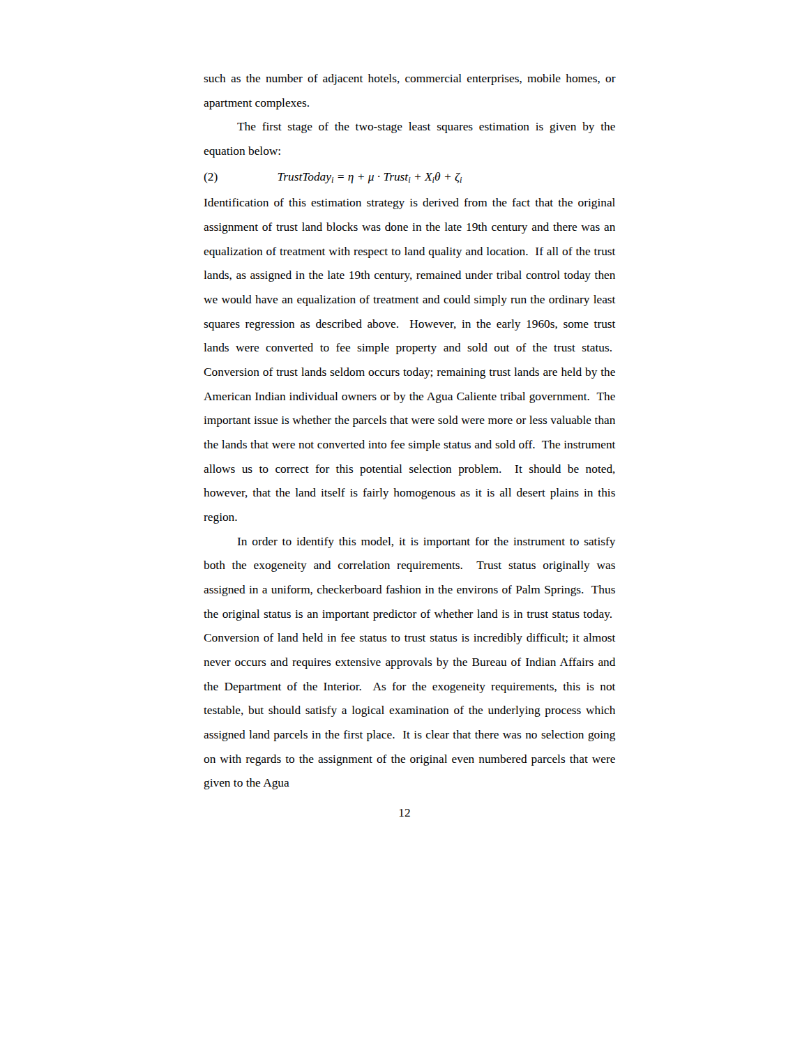such as the number of adjacent hotels, commercial enterprises, mobile homes, or apartment complexes.
The first stage of the two-stage least squares estimation is given by the equation below:
(2) TrustTodayi = η + μ · Trusti + Xiθ + ζi
Identification of this estimation strategy is derived from the fact that the original assignment of trust land blocks was done in the late 19th century and there was an equalization of treatment with respect to land quality and location. If all of the trust lands, as assigned in the late 19th century, remained under tribal control today then we would have an equalization of treatment and could simply run the ordinary least squares regression as described above. However, in the early 1960s, some trust lands were converted to fee simple property and sold out of the trust status. Conversion of trust lands seldom occurs today; remaining trust lands are held by the American Indian individual owners or by the Agua Caliente tribal government. The important issue is whether the parcels that were sold were more or less valuable than the lands that were not converted into fee simple status and sold off. The instrument allows us to correct for this potential selection problem. It should be noted, however, that the land itself is fairly homogenous as it is all desert plains in this region.
In order to identify this model, it is important for the instrument to satisfy both the exogeneity and correlation requirements. Trust status originally was assigned in a uniform, checkerboard fashion in the environs of Palm Springs. Thus the original status is an important predictor of whether land is in trust status today. Conversion of land held in fee status to trust status is incredibly difficult; it almost never occurs and requires extensive approvals by the Bureau of Indian Affairs and the Department of the Interior. As for the exogeneity requirements, this is not testable, but should satisfy a logical examination of the underlying process which assigned land parcels in the first place. It is clear that there was no selection going on with regards to the assignment of the original even numbered parcels that were given to the Agua
12